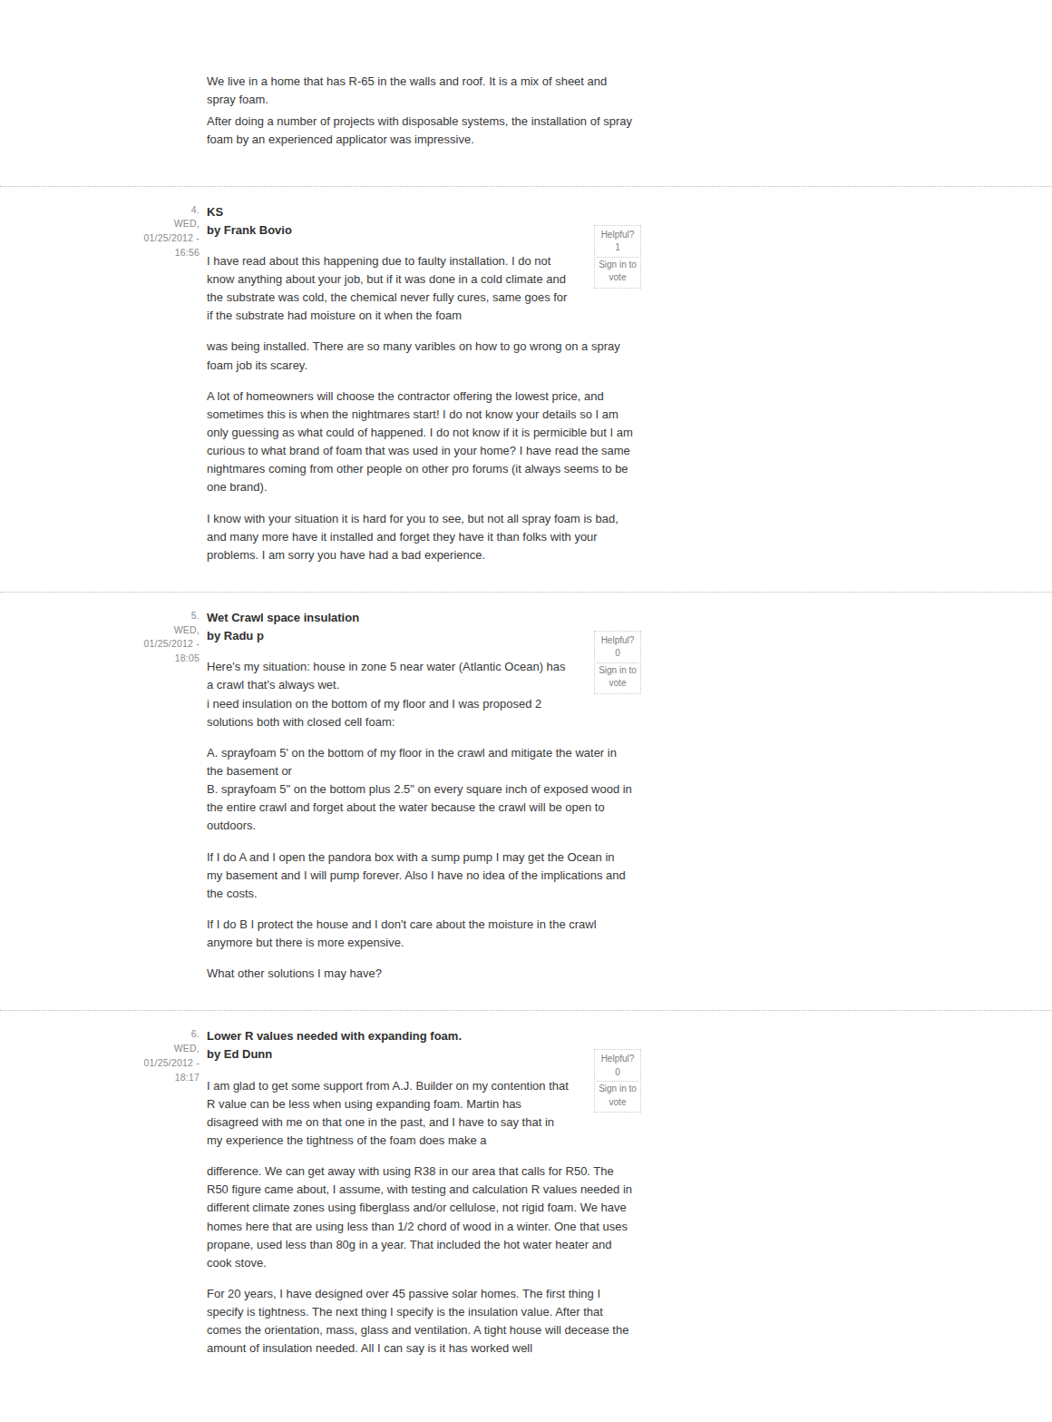We live in a home that has R-65 in the walls and roof. It is a mix of sheet and spray foam.
After doing a number of projects with disposable systems, the installation of spray foam by an experienced applicator was impressive.
4.
WED,
01/25/2012 -
16:56
Helpful? 1 Sign in to vote
KS
by Frank Bovio
I have read about this happening due to faulty installation. I do not know anything about your job, but if it was done in a cold climate and the substrate was cold, the chemical never fully cures, same goes for if the substrate had moisture on it when the foam
was being installed. There are so many varibles on how to go wrong on a spray foam job its scarey.
A lot of homeowners will choose the contractor offering the lowest price, and sometimes this is when the nightmares start! I do not know your details so I am only guessing as what could of happened. I do not know if it is permicible but I am curious to what brand of foam that was used in your home? I have read the same nightmares coming from other people on other pro forums (it always seems to be one brand).
I know with your situation it is hard for you to see, but not all spray foam is bad, and many more have it installed and forget they have it than folks with your problems. I am sorry you have had a bad experience.
5.
WED,
01/25/2012 -
18:05
Helpful? 0 Sign in to vote
Wet Crawl space insulation
by Radu p
Here's my situation: house in zone 5 near water (Atlantic Ocean) has a crawl that's always wet.
i need insulation on the bottom of my floor and I was proposed 2 solutions both with closed cell foam:
A. sprayfoam 5' on the bottom of my floor in the crawl and mitigate the water in the basement or
B. sprayfoam 5" on the bottom plus 2.5" on every square inch of exposed wood in the entire crawl and forget about the water because the crawl will be open to outdoors.
If I do A and I open the pandora box with a sump pump I may get the Ocean in my basement and I will pump forever. Also I have no idea of the implications and the costs.
If I do B I protect the house and I don't care about the moisture in the crawl anymore but there is more expensive.
What other solutions I may have?
6.
WED,
01/25/2012 -
18:17
Helpful? 0 Sign in to vote
Lower R values needed with expanding foam.
by Ed Dunn
I am glad to get some support from A.J. Builder on my contention that R value can be less when using expanding foam. Martin has disagreed with me on that one in the past, and I have to say that in my experience the tightness of the foam does make a
difference. We can get away with using R38 in our area that calls for R50. The R50 figure came about, I assume, with testing and calculation R values needed in different climate zones using fiberglass and/or cellulose, not rigid foam. We have homes here that are using less than 1/2 chord of wood in a winter. One that uses propane, used less than 80g in a year. That included the hot water heater and cook stove.
For 20 years, I have designed over 45 passive solar homes. The first thing I specify is tightness. The next thing I specify is the insulation value. After that comes the orientation, mass, glass and ventilation. A tight house will decease the amount of insulation needed. All I can say is it has worked well